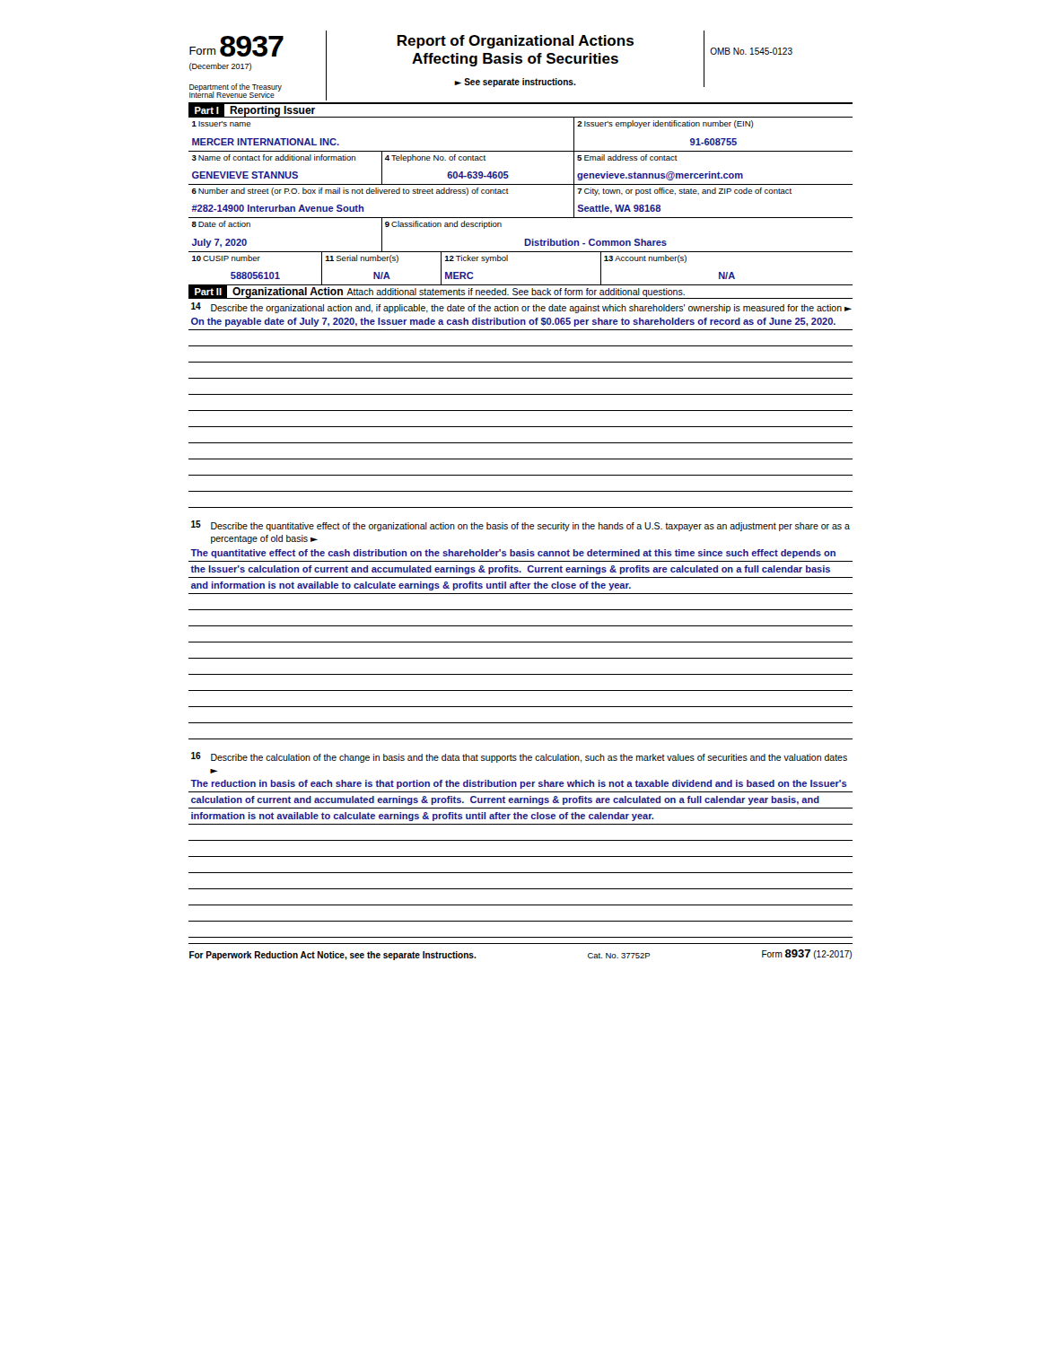Form 8937
(December 2017)
Department of the Treasury
Internal Revenue Service
Report of Organizational Actions
Affecting Basis of Securities
► See separate instructions.
OMB No. 1545-0123
Part I Reporting Issuer
1 Issuer's name
MERCER INTERNATIONAL INC.
2 Issuer's employer identification number (EIN)
91-608755
3 Name of contact for additional information
GENEVIEVE STANNUS
4 Telephone No. of contact
604-639-4605
5 Email address of contact
genevieve.stannus@mercerint.com
6 Number and street (or P.O. box if mail is not delivered to street address) of contact
#282-14900 Interurban Avenue South
7 City, town, or post office, state, and ZIP code of contact
Seattle, WA 98168
8 Date of action
July 7, 2020
9 Classification and description
Distribution - Common Shares
10 CUSIP number
588056101
11 Serial number(s)
N/A
12 Ticker symbol
MERC
13 Account number(s)
N/A
Part II Organizational Action Attach additional statements if needed. See back of form for additional questions.
14
Describe the organizational action and, if applicable, the date of the action or the date against which shareholders' ownership is measured for the action ►
On the payable date of July 7, 2020, the Issuer made a cash distribution of $0.065 per share to shareholders of record as of June 25, 2020.
15
Describe the quantitative effect of the organizational action on the basis of the security in the hands of a U.S. taxpayer as an adjustment per share or as a percentage of old basis ►
The quantitative effect of the cash distribution on the shareholder's basis cannot be determined at this time since such effect depends on
the Issuer's calculation of current and accumulated earnings & profits. Current earnings & profits are calculated on a full calendar basis
and information is not available to calculate earnings & profits until after the close of the year.
16
Describe the calculation of the change in basis and the data that supports the calculation, such as the market values of securities and the valuation dates ►
The reduction in basis of each share is that portion of the distribution per share which is not a taxable dividend and is based on the Issuer's
calculation of current and accumulated earnings & profits. Current earnings & profits are calculated on a full calendar year basis, and
information is not available to calculate earnings & profits until after the close of the calendar year.
For Paperwork Reduction Act Notice, see the separate Instructions.
Cat. No. 37752P
Form 8937 (12-2017)